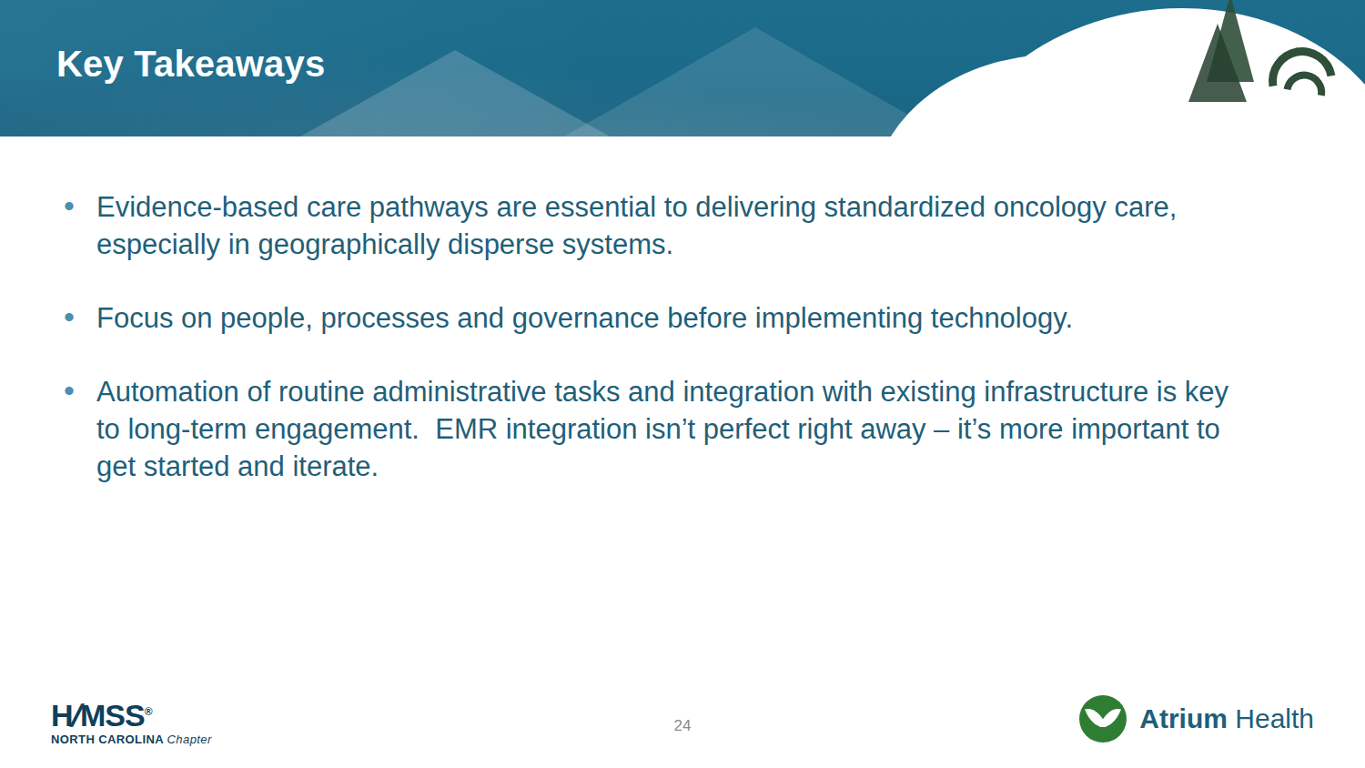Key Takeaways
Evidence-based care pathways are essential to delivering standardized oncology care, especially in geographically disperse systems.
Focus on people, processes and governance before implementing technology.
Automation of routine administrative tasks and integration with existing infrastructure is key to long-term engagement. EMR integration isn’t perfect right away – it’s more important to get started and iterate.
H/MSS®
NORTH CAROLINA Chapter
24
Atrium Health